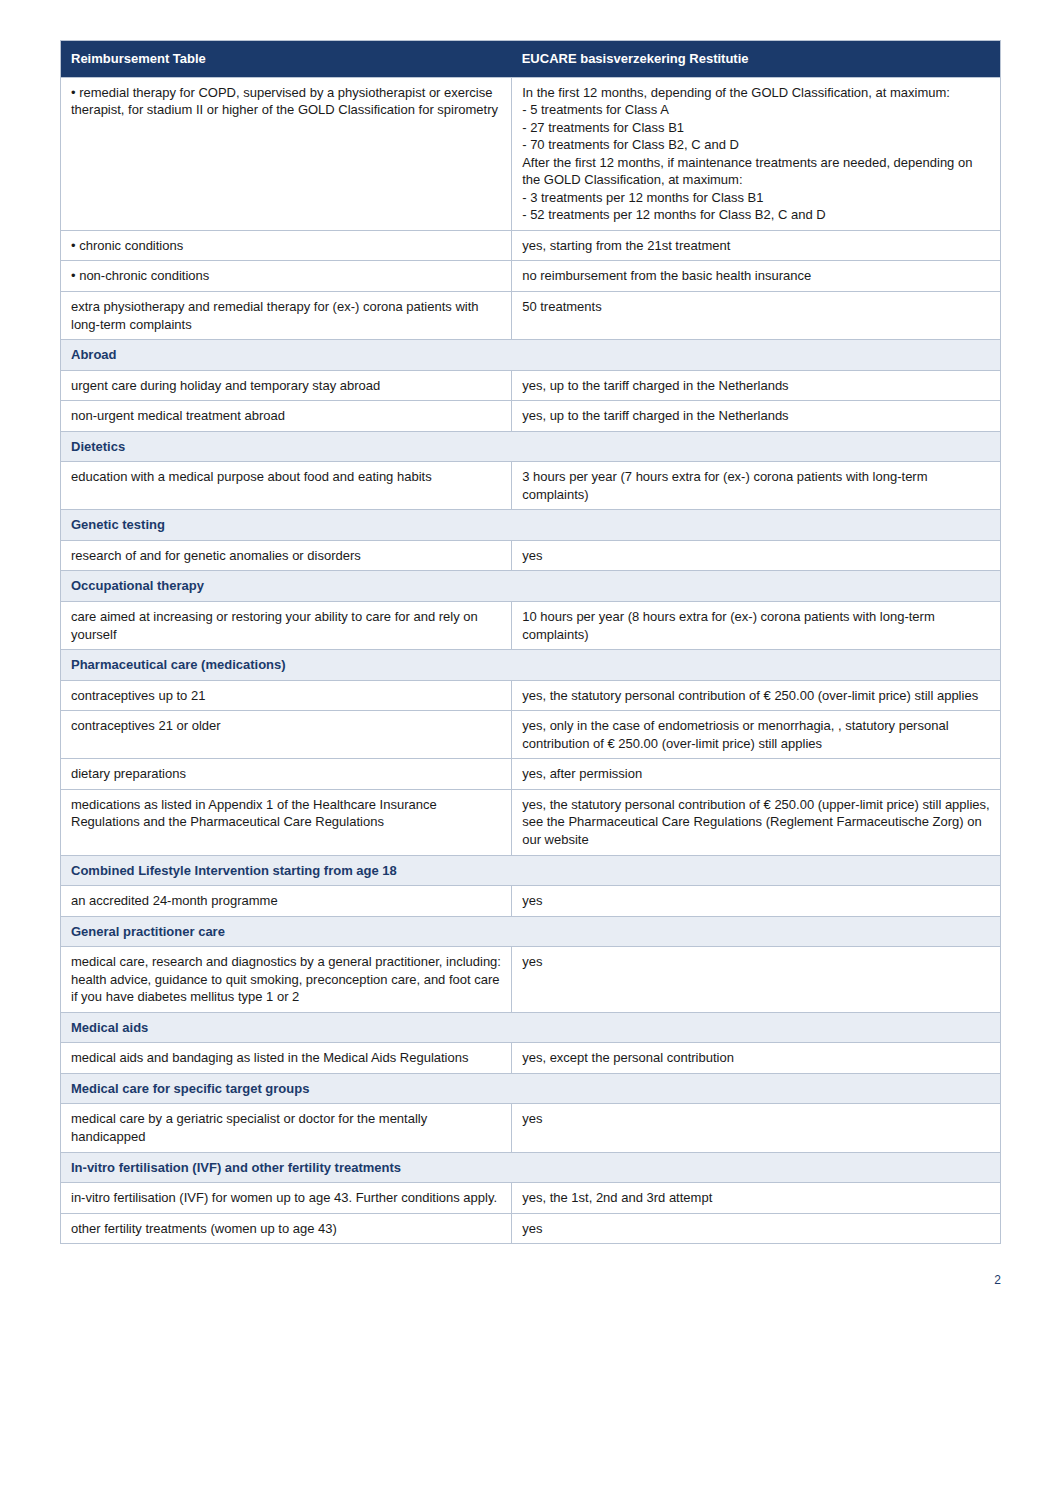| Reimbursement Table | EUCARE basisverzekering Restitutie |
| --- | --- |
| • remedial therapy for COPD, supervised by a physiotherapist or exercise therapist, for stadium II or higher of the GOLD Classification for spirometry | In the first 12 months, depending of the GOLD Classification, at maximum: - 5 treatments for Class A - 27 treatments for Class B1 - 70 treatments for Class B2, C and D After the first 12 months, if maintenance treatments are needed, depending on the GOLD Classification, at maximum: - 3 treatments per 12 months for Class B1 - 52 treatments per 12 months for Class B2, C and D |
| • chronic conditions | yes, starting from the 21st treatment |
| • non-chronic conditions | no reimbursement from the basic health insurance |
| extra physiotherapy and remedial therapy for (ex-) corona patients with long-term complaints | 50 treatments |
| Abroad |
| urgent care during holiday and temporary stay abroad | yes, up to the tariff charged in the Netherlands |
| non-urgent medical treatment abroad | yes, up to the tariff charged in the Netherlands |
| Dietetics |
| education with a medical purpose about food and eating habits | 3 hours per year (7 hours extra for (ex-) corona patients with long-term complaints) |
| Genetic testing |
| research of and for genetic anomalies or disorders | yes |
| Occupational therapy |
| care aimed at increasing or restoring your ability to care for and rely on yourself | 10 hours per year (8 hours extra for (ex-) corona patients with long-term complaints) |
| Pharmaceutical care (medications) |
| contraceptives up to 21 | yes, the statutory personal contribution of € 250.00 (over-limit price) still applies |
| contraceptives 21 or older | yes, only in the case of endometriosis or menorrhagia, , statutory personal contribution of € 250.00 (over-limit price) still applies |
| dietary preparations | yes, after permission |
| medications as listed in Appendix 1 of the Healthcare Insurance Regulations and the Pharmaceutical Care Regulations | yes, the statutory personal contribution of € 250.00 (upper-limit price) still applies, see the Pharmaceutical Care Regulations (Reglement Farmaceutische Zorg) on our website |
| Combined Lifestyle Intervention starting from age 18 |
| an accredited 24-month programme | yes |
| General practitioner care |
| medical care, research and diagnostics by a general practitioner, including: health advice, guidance to quit smoking, preconception care, and foot care if you have diabetes mellitus type 1 or 2 | yes |
| Medical aids |
| medical aids and bandaging as listed in the Medical Aids Regulations | yes, except the personal contribution |
| Medical care for specific target groups |
| medical care by a geriatric specialist or doctor for the mentally handicapped | yes |
| In-vitro fertilisation (IVF) and other fertility treatments |
| in-vitro fertilisation (IVF) for women up to age 43. Further conditions apply. | yes, the 1st, 2nd and 3rd attempt |
| other fertility treatments (women up to age 43) | yes |
2